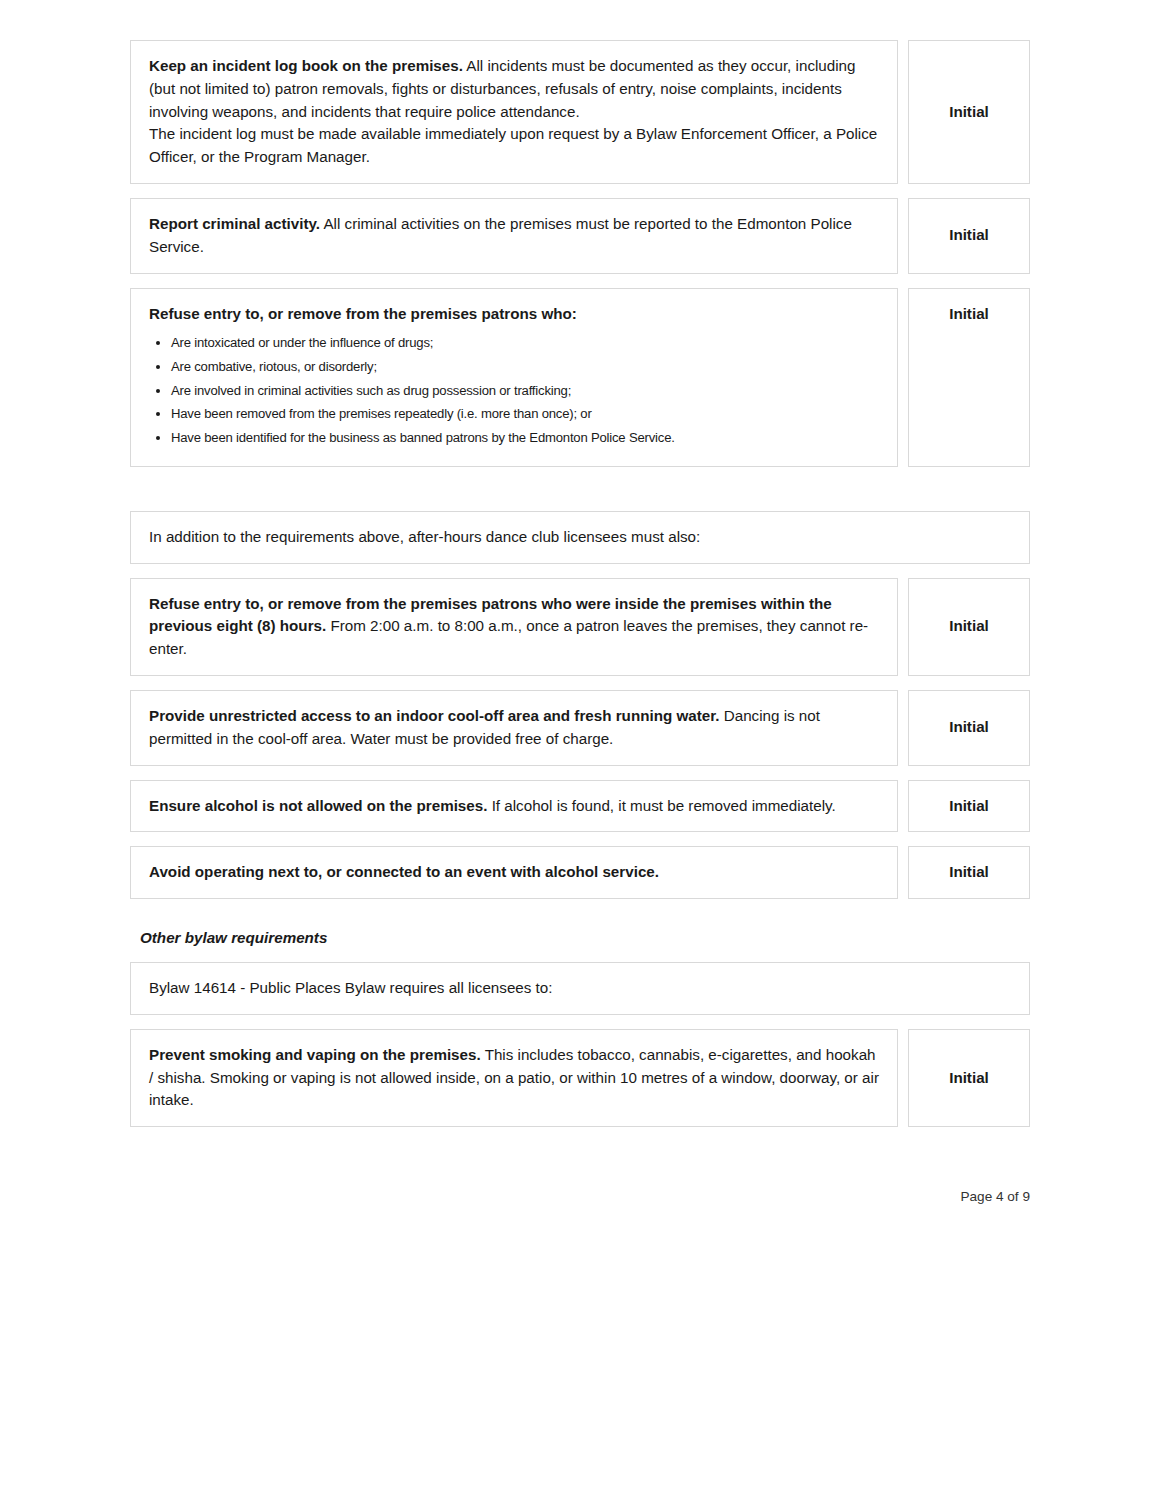Keep an incident log book on the premises. All incidents must be documented as they occur, including (but not limited to) patron removals, fights or disturbances, refusals of entry, noise complaints, incidents involving weapons, and incidents that require police attendance.
The incident log must be made available immediately upon request by a Bylaw Enforcement Officer, a Police Officer, or the Program Manager.
Initial
Report criminal activity. All criminal activities on the premises must be reported to the Edmonton Police Service.
Initial
Refuse entry to, or remove from the premises patrons who:
Are intoxicated or under the influence of drugs;
Are combative, riotous, or disorderly;
Are involved in criminal activities such as drug possession or trafficking;
Have been removed from the premises repeatedly (i.e. more than once); or
Have been identified for the business as banned patrons by the Edmonton Police Service.
Initial
In addition to the requirements above, after-hours dance club licensees must also:
Refuse entry to, or remove from the premises patrons who were inside the premises within the previous eight (8) hours. From 2:00 a.m. to 8:00 a.m., once a patron leaves the premises, they cannot re-enter.
Initial
Provide unrestricted access to an indoor cool-off area and fresh running water. Dancing is not permitted in the cool-off area. Water must be provided free of charge.
Initial
Ensure alcohol is not allowed on the premises. If alcohol is found, it must be removed immediately.
Initial
Avoid operating next to, or connected to an event with alcohol service.
Initial
Other bylaw requirements
Bylaw 14614 - Public Places Bylaw requires all licensees to:
Prevent smoking and vaping on the premises. This includes tobacco, cannabis, e-cigarettes, and hookah / shisha. Smoking or vaping is not allowed inside, on a patio, or within 10 metres of a window, doorway, or air intake.
Initial
Page 4 of 9